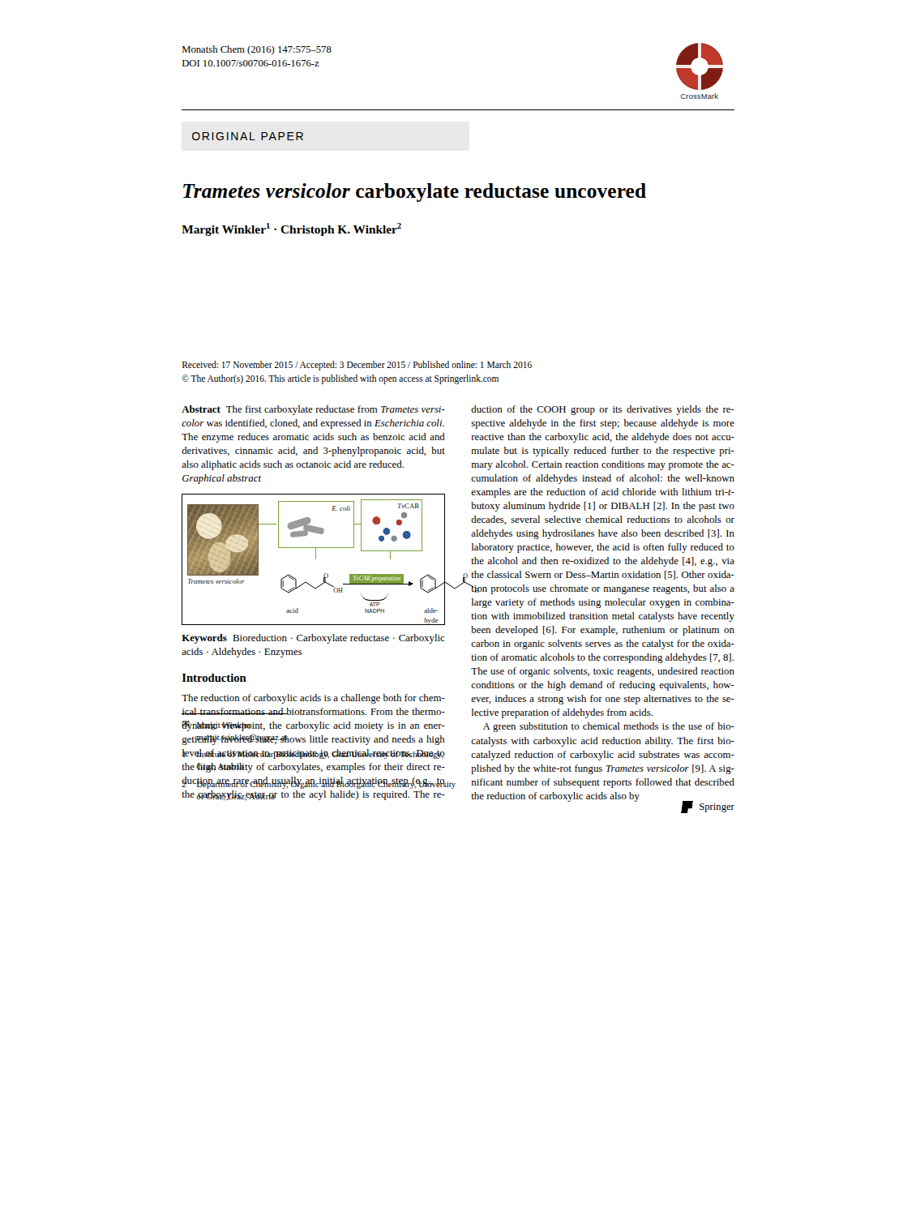Monatsh Chem (2016) 147:575–578
DOI 10.1007/s00706-016-1676-z
CrossMark
Original Paper
Trametes versicolor carboxylate reductase uncovered
Margit Winkler1 · Christoph K. Winkler2
Received: 17 November 2015 / Accepted: 3 December 2015 / Published online: 1 March 2016
© The Author(s) 2016. This article is published with open access at Springerlink.com
Abstract The first carboxylate reductase from Trametes versicolor was identified, cloned, and expressed in Escherichia coli. The enzyme reduces aromatic acids such as benzoic acid and derivatives, cinnamic acid, and 3-phenylpropanoic acid, but also aliphatic acids such as octanoic acid are reduced.
Graphical abstract
Trametes versicolor
E. coli
Tv CAR
O OH
Tv CAR preparation
ATP
NADPH
O H acid aldehyde
Keywords Bioreduction · Carboxylate reductase · Carboxylic acids · Aldehydes · Enzymes
Introduction
The reduction of carboxylic acids is a challenge both for chemical transformations and biotransformations. From the thermodynamic viewpoint, the carboxylic acid moiety is in an energetically favored state, shows little reactivity and needs a high level of activation to participate in chemical reactions. Due to the high stability of carboxylates, examples for their direct reduction are rare and usually an initial activation step (e.g., to the carboxylic ester or to the acyl halide) is required. The reduction of the COOH group or its derivatives yields the respective aldehyde in the first step; because aldehyde is more reactive than the carboxylic acid, the aldehyde does not accumulate but is typically reduced further to the respective primary alcohol. Certain reaction conditions may promote the accumulation of aldehydes instead of alcohol: the well-known examples are the reduction of acid chloride with lithium tri-t-butoxy aluminum hydride [1] or DIBALH [2]. In the past two decades, several selective chemical reductions to alcohols or aldehydes using hydrosilanes have also been described [3]. In laboratory practice, however, the acid is often fully reduced to the alcohol and then re-oxidized to the aldehyde [4], e.g., via the classical Swern or Dess–Martin oxidation [5]. Other oxidation protocols use chromate or manganese reagents, but also a large variety of methods using molecular oxygen in combination with immobilized transition metal catalysts have recently been developed [6]. For example, ruthenium or platinum on carbon in organic solvents serves as the catalyst for the oxidation of aromatic alcohols to the corresponding aldehydes [7, 8]. The use of organic solvents, toxic reagents, undesired reaction conditions or the high demand of reducing equivalents, however, induces a strong wish for one step alternatives to the selective preparation of aldehydes from acids.
A green substitution to chemical methods is the use of biocatalysts with carboxylic acid reduction ability. The first biocatalyzed reduction of carboxylic acid substrates was accomplished by the white-rot fungus Trametes versicolor [9]. A significant number of subsequent reports followed that described the reduction of carboxylic acids also by
✉
Margit Winkler
margit.winkler@tugraz.at
1
Institute of Molecular Biotechnology, Graz University of Technology, Graz, Austria
2
Department of Chemistry, Organic and Bioorganic Chemistry, University of Graz, Graz, Austria
Springer